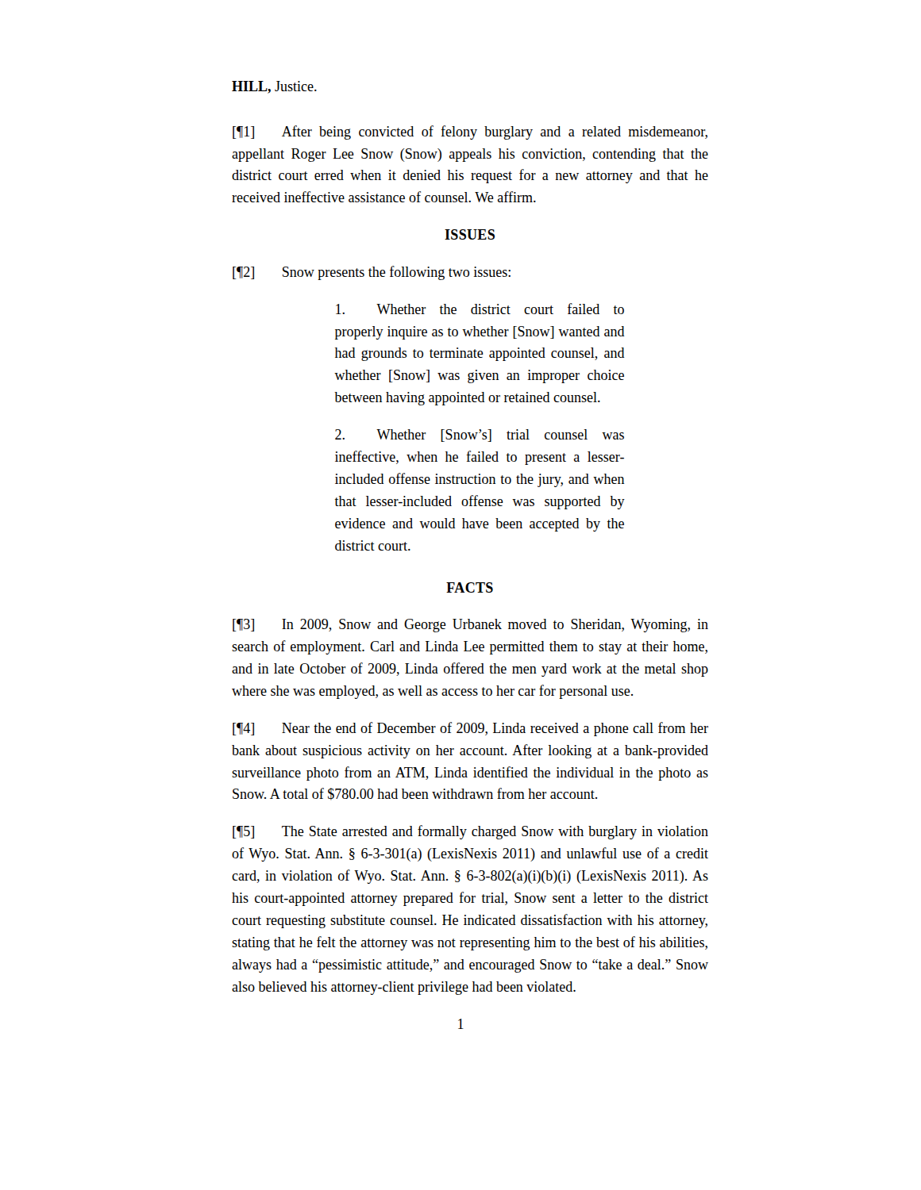HILL, Justice.
[¶1] After being convicted of felony burglary and a related misdemeanor, appellant Roger Lee Snow (Snow) appeals his conviction, contending that the district court erred when it denied his request for a new attorney and that he received ineffective assistance of counsel. We affirm.
ISSUES
[¶2] Snow presents the following two issues:
1. Whether the district court failed to properly inquire as to whether [Snow] wanted and had grounds to terminate appointed counsel, and whether [Snow] was given an improper choice between having appointed or retained counsel.
2. Whether [Snow’s] trial counsel was ineffective, when he failed to present a lesser-included offense instruction to the jury, and when that lesser-included offense was supported by evidence and would have been accepted by the district court.
FACTS
[¶3] In 2009, Snow and George Urbanek moved to Sheridan, Wyoming, in search of employment. Carl and Linda Lee permitted them to stay at their home, and in late October of 2009, Linda offered the men yard work at the metal shop where she was employed, as well as access to her car for personal use.
[¶4] Near the end of December of 2009, Linda received a phone call from her bank about suspicious activity on her account. After looking at a bank-provided surveillance photo from an ATM, Linda identified the individual in the photo as Snow. A total of $780.00 had been withdrawn from her account.
[¶5] The State arrested and formally charged Snow with burglary in violation of Wyo. Stat. Ann. § 6-3-301(a) (LexisNexis 2011) and unlawful use of a credit card, in violation of Wyo. Stat. Ann. § 6-3-802(a)(i)(b)(i) (LexisNexis 2011). As his court-appointed attorney prepared for trial, Snow sent a letter to the district court requesting substitute counsel. He indicated dissatisfaction with his attorney, stating that he felt the attorney was not representing him to the best of his abilities, always had a “pessimistic attitude,” and encouraged Snow to “take a deal.” Snow also believed his attorney-client privilege had been violated.
1